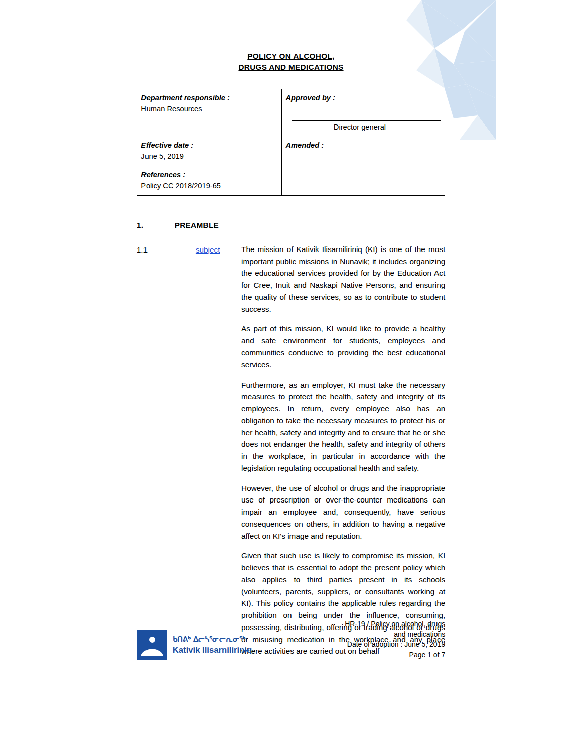POLICY ON ALCOHOL,
DRUGS AND MEDICATIONS
| Department responsible : Human Resources | Approved by : Director general |
| Effective date : June 5, 2019 | Amended : |
| References : Policy CC 2018/2019-65 | |
1. PREAMBLE
1.1
subject
The mission of Kativik Ilisarniliriniq (KI) is one of the most important public missions in Nunavik; it includes organizing the educational services provided for by the Education Act for Cree, Inuit and Naskapi Native Persons, and ensuring the quality of these services, so as to contribute to student success.
As part of this mission, KI would like to provide a healthy and safe environment for students, employees and communities conducive to providing the best educational services.
Furthermore, as an employer, KI must take the necessary measures to protect the health, safety and integrity of its employees. In return, every employee also has an obligation to take the necessary measures to protect his or her health, safety and integrity and to ensure that he or she does not endanger the health, safety and integrity of others in the workplace, in particular in accordance with the legislation regulating occupational health and safety.
However, the use of alcohol or drugs and the inappropriate use of prescription or over-the-counter medications can impair an employee and, consequently, have serious consequences on others, in addition to having a negative affect on KI's image and reputation.
Given that such use is likely to compromise its mission, KI believes that is essential to adopt the present policy which also applies to third parties present in its schools (volunteers, parents, suppliers, or consultants working at KI). This policy contains the applicable rules regarding the prohibition on being under the influence, consuming, possessing, distributing, offering or trading alcohol or drugs or misusing medication in the workplace and any place where activities are carried out on behalf
ᑲᑎᕕᒃ ᐃᓕᓴᕐᓂᓕᕆᓂᖅ Kativik Ilisarniliriniq
HR-19 / Policy on alcohol, drugs
and medications
Date of adoption : June 5, 2019
Page 1 of 7